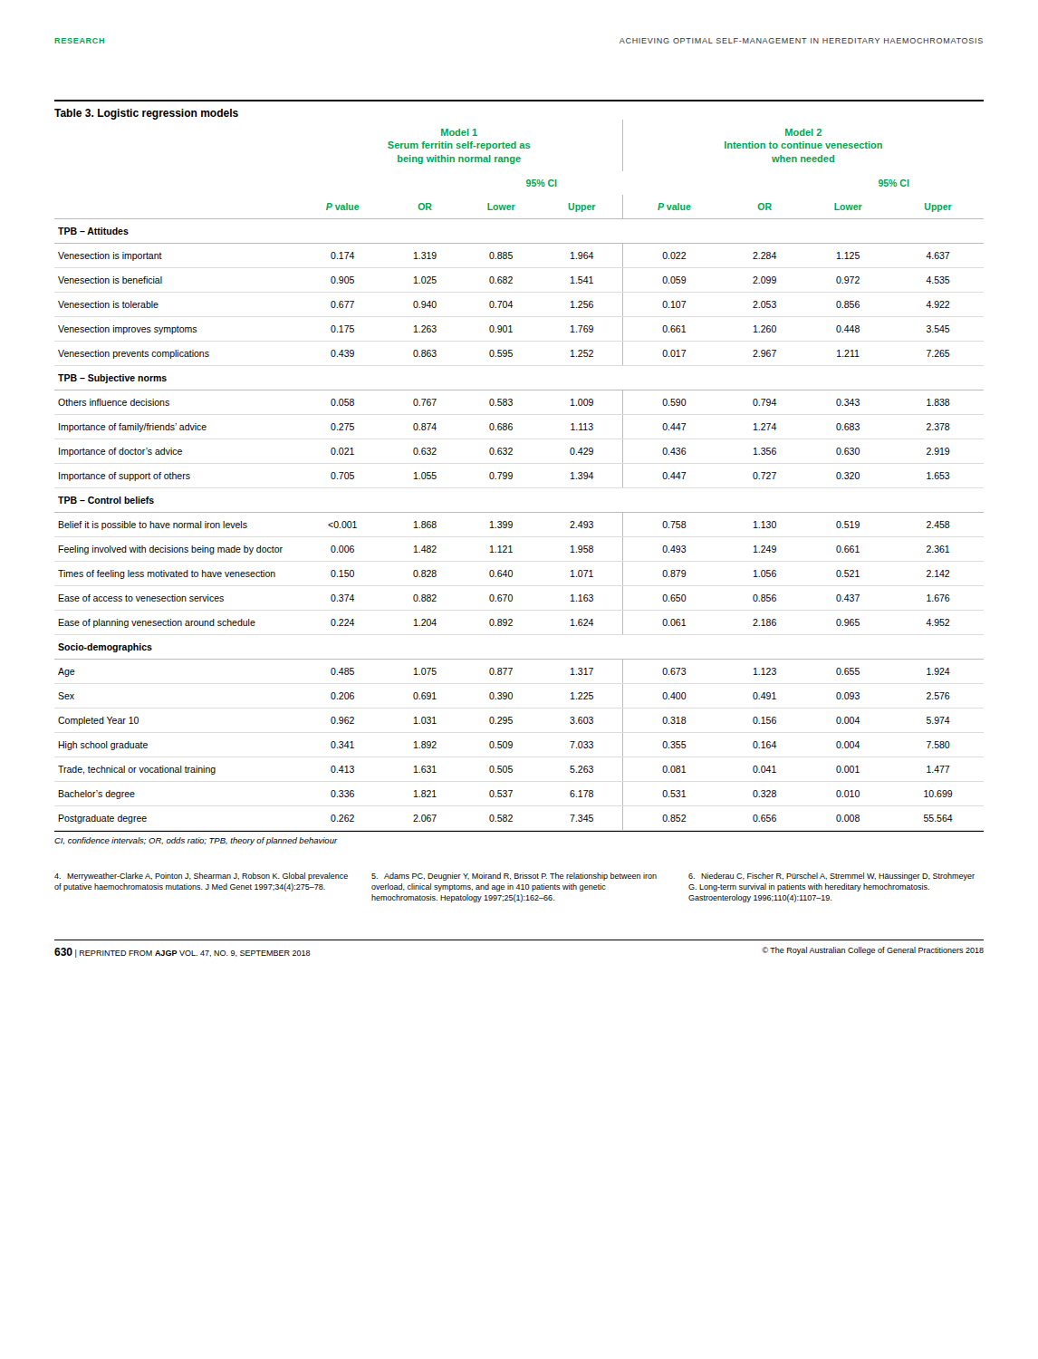RESEARCH
ACHIEVING OPTIMAL SELF-MANAGEMENT IN HEREDITARY HAEMOCHROMATOSIS
Table 3. Logistic regression models
| | Model 1 Serum ferritin self-reported as being within normal range | Model 2 Intention to continue venesection when needed |
| --- | --- | --- |
| | | | 95% CI | | | 95% CI |
| | P value | OR | Lower | Upper | P value | OR | Lower | Upper |
| TPB – Attitudes |
| Venesection is important | 0.174 | 1.319 | 0.885 | 1.964 | 0.022 | 2.284 | 1.125 | 4.637 |
| Venesection is beneficial | 0.905 | 1.025 | 0.682 | 1.541 | 0.059 | 2.099 | 0.972 | 4.535 |
| Venesection is tolerable | 0.677 | 0.940 | 0.704 | 1.256 | 0.107 | 2.053 | 0.856 | 4.922 |
| Venesection improves symptoms | 0.175 | 1.263 | 0.901 | 1.769 | 0.661 | 1.260 | 0.448 | 3.545 |
| Venesection prevents complications | 0.439 | 0.863 | 0.595 | 1.252 | 0.017 | 2.967 | 1.211 | 7.265 |
| TPB – Subjective norms |
| Others influence decisions | 0.058 | 0.767 | 0.583 | 1.009 | 0.590 | 0.794 | 0.343 | 1.838 |
| Importance of family/friends’ advice | 0.275 | 0.874 | 0.686 | 1.113 | 0.447 | 1.274 | 0.683 | 2.378 |
| Importance of doctor’s advice | 0.021 | 0.632 | 0.632 | 0.429 | 0.436 | 1.356 | 0.630 | 2.919 |
| Importance of support of others | 0.705 | 1.055 | 0.799 | 1.394 | 0.447 | 0.727 | 0.320 | 1.653 |
| TPB – Control beliefs |
| Belief it is possible to have normal iron levels | <0.001 | 1.868 | 1.399 | 2.493 | 0.758 | 1.130 | 0.519 | 2.458 |
| Feeling involved with decisions being made by doctor | 0.006 | 1.482 | 1.121 | 1.958 | 0.493 | 1.249 | 0.661 | 2.361 |
| Times of feeling less motivated to have venesection | 0.150 | 0.828 | 0.640 | 1.071 | 0.879 | 1.056 | 0.521 | 2.142 |
| Ease of access to venesection services | 0.374 | 0.882 | 0.670 | 1.163 | 0.650 | 0.856 | 0.437 | 1.676 |
| Ease of planning venesection around schedule | 0.224 | 1.204 | 0.892 | 1.624 | 0.061 | 2.186 | 0.965 | 4.952 |
| Socio-demographics |
| Age | 0.485 | 1.075 | 0.877 | 1.317 | 0.673 | 1.123 | 0.655 | 1.924 |
| Sex | 0.206 | 0.691 | 0.390 | 1.225 | 0.400 | 0.491 | 0.093 | 2.576 |
| Completed Year 10 | 0.962 | 1.031 | 0.295 | 3.603 | 0.318 | 0.156 | 0.004 | 5.974 |
| High school graduate | 0.341 | 1.892 | 0.509 | 7.033 | 0.355 | 0.164 | 0.004 | 7.580 |
| Trade, technical or vocational training | 0.413 | 1.631 | 0.505 | 5.263 | 0.081 | 0.041 | 0.001 | 1.477 |
| Bachelor’s degree | 0.336 | 1.821 | 0.537 | 6.178 | 0.531 | 0.328 | 0.010 | 10.699 |
| Postgraduate degree | 0.262 | 2.067 | 0.582 | 7.345 | 0.852 | 0.656 | 0.008 | 55.564 |
CI, confidence intervals; OR, odds ratio; TPB, theory of planned behaviour
4. Merryweather-Clarke A, Pointon J, Shearman J, Robson K. Global prevalence of putative haemochromatosis mutations. J Med Genet 1997;34(4):275–78.
5. Adams PC, Deugnier Y, Moirand R, Brissot P. The relationship between iron overload, clinical symptoms, and age in 410 patients with genetic hemochromatosis. Hepatology 1997;25(1):162–66.
6. Niederau C, Fischer R, Pürschel A, Stremmel W, Häussinger D, Strohmeyer G. Long-term survival in patients with hereditary hemochromatosis. Gastroenterology 1996;110(4):1107–19.
630 | REPRINTED FROM AJGP VOL. 47, NO. 9, SEPTEMBER 2018
© The Royal Australian College of General Practitioners 2018